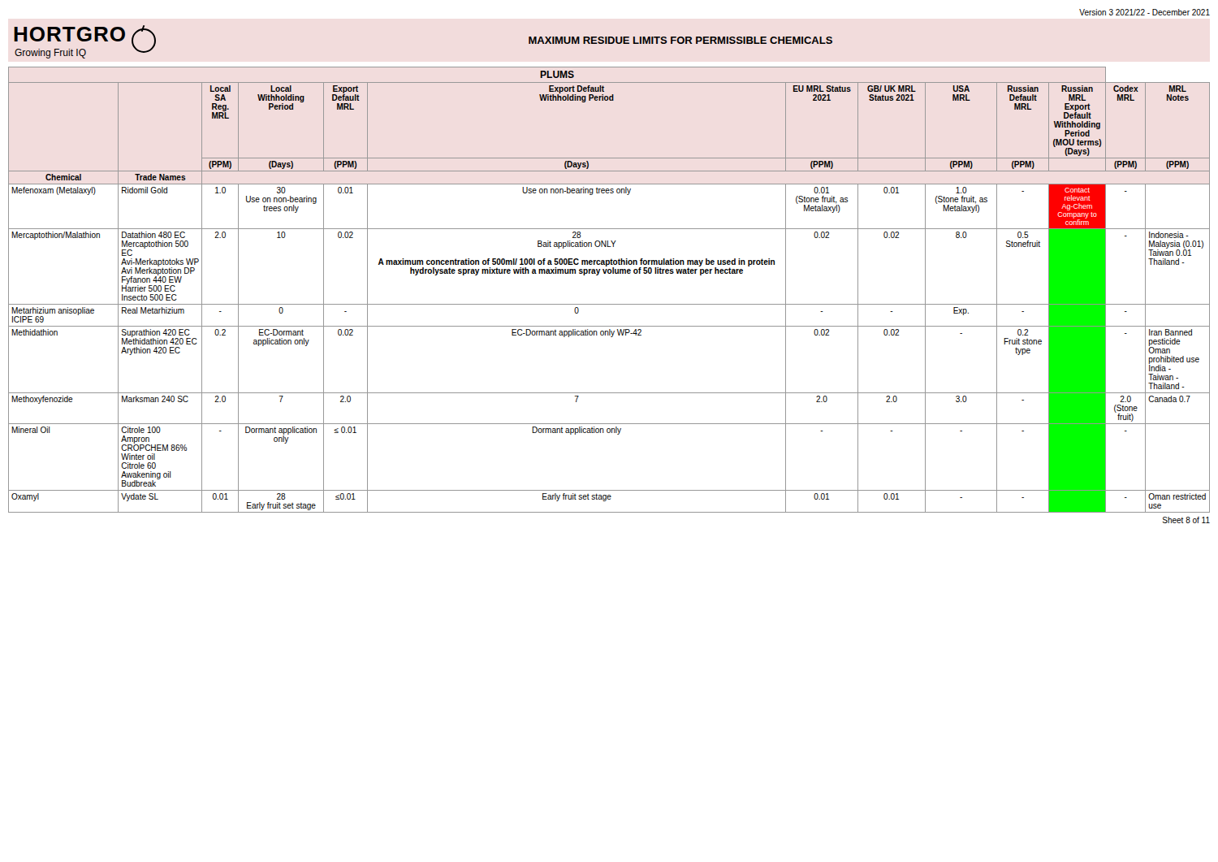Version 3 2021/22 - December 2021
HORTGRO
Growing Fruit IQ
MAXIMUM RESIDUE LIMITS FOR PERMISSIBLE CHEMICALS
| PLUMS |
| --- |
| | | Local SA Reg. MRL | Local Withholding Period | Export Default MRL | Export Default Withholding Period | EU MRL Status 2021 | GB/ UK MRL Status 2021 | USA MRL | Russian Default MRL | Russian MRL Export Default Withholding Period (MOU terms) (Days) | Codex MRL | MRL Notes |
| (PPM) | (Days) | (PPM) | (Days) | (PPM) | | (PPM) | (PPM) | | (PPM) | (PPM) |
| Chemical | Trade Names | |
| Mefenoxam (Metalaxyl) | Ridomil Gold | 1.0 | 30 Use on non-bearing trees only | 0.01 | Use on non-bearing trees only | 0.01 (Stone fruit, as Metalaxyl) | 0.01 | 1.0 (Stone fruit, as Metalaxyl) | - | Contact relevant Ag-Chem Company to confirm | - | |
| Mercaptothion/Malathion | Datathion 480 EC Mercaptothion 500 EC Avi-Merkaptotoks WP Avi Merkaptotion DP Fyfanon 440 EW Harrier 500 EC Insecto 500 EC | 2.0 | 10 | 0.02 | 28 Bait application ONLY A maximum concentration of 500ml/ 100l of a 500EC mercaptothion formulation may be used in protein hydrolysate spray mixture with a maximum spray volume of 50 litres water per hectare | 0.02 | 0.02 | 8.0 | 0.5 Stonefruit | | - | Indonesia - Malaysia (0.01) Taiwan 0.01 Thailand - |
| Metarhizium anisopliae ICIPE 69 | Real Metarhizium | - | 0 | - | 0 | - | - | Exp. | - | | - | |
| Methidathion | Suprathion 420 EC Methidathion 420 EC Arythion 420 EC | 0.2 | EC-Dormant application only | 0.02 | EC-Dormant application only WP-42 | 0.02 | 0.02 | - | 0.2 Fruit stone type | | - | Iran Banned pesticide Oman prohibited use India - Taiwan - Thailand - |
| Methoxyfenozide | Marksman 240 SC | 2.0 | 7 | 2.0 | 7 | 2.0 | 2.0 | 3.0 | - | | 2.0 (Stone fruit) | Canada 0.7 |
| Mineral Oil | Citrole 100 Ampron CROPCHEM 86% Winter oil Citrole 60 Awakening oil Budbreak | - | Dormant application only | ≤ 0.01 | Dormant application only | - | - | - | - | | - | |
| Oxamyl | Vydate SL | 0.01 | 28 Early fruit set stage | ≤0.01 | Early fruit set stage | 0.01 | 0.01 | - | - | | - | Oman restricted use |
Sheet 8 of 11